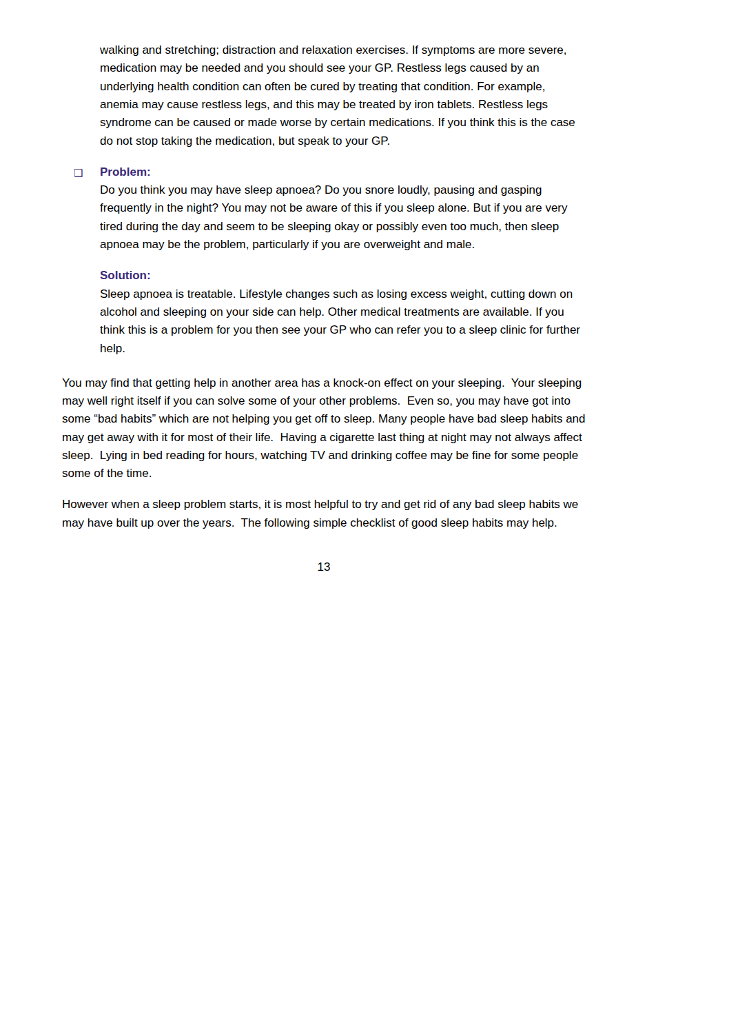walking and stretching; distraction and relaxation exercises. If symptoms are more severe, medication may be needed and you should see your GP. Restless legs caused by an underlying health condition can often be cured by treating that condition. For example, anemia may cause restless legs, and this may be treated by iron tablets. Restless legs syndrome can be caused or made worse by certain medications. If you think this is the case do not stop taking the medication, but speak to your GP.
❑
Problem:
Do you think you may have sleep apnoea? Do you snore loudly, pausing and gasping frequently in the night? You may not be aware of this if you sleep alone. But if you are very tired during the day and seem to be sleeping okay or possibly even too much, then sleep apnoea may be the problem, particularly if you are overweight and male.
Solution:
Sleep apnoea is treatable. Lifestyle changes such as losing excess weight, cutting down on alcohol and sleeping on your side can help. Other medical treatments are available. If you think this is a problem for you then see your GP who can refer you to a sleep clinic for further help.
You may find that getting help in another area has a knock-on effect on your sleeping. Your sleeping may well right itself if you can solve some of your other problems. Even so, you may have got into some “bad habits” which are not helping you get off to sleep. Many people have bad sleep habits and may get away with it for most of their life. Having a cigarette last thing at night may not always affect sleep. Lying in bed reading for hours, watching TV and drinking coffee may be fine for some people some of the time.
However when a sleep problem starts, it is most helpful to try and get rid of any bad sleep habits we may have built up over the years. The following simple checklist of good sleep habits may help.
13